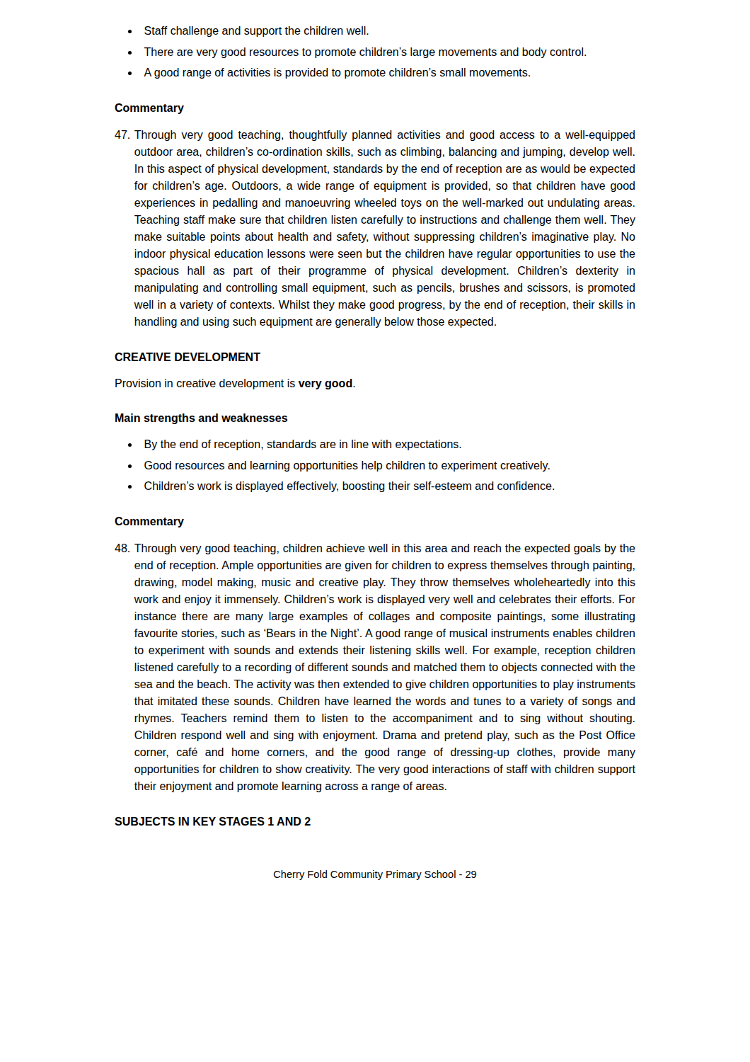Staff challenge and support the children well.
There are very good resources to promote children’s large movements and body control.
A good range of activities is provided to promote children’s small movements.
Commentary
47.
Through very good teaching, thoughtfully planned activities and good access to a well-equipped outdoor area, children’s co-ordination skills, such as climbing, balancing and jumping, develop well. In this aspect of physical development, standards by the end of reception are as would be expected for children’s age. Outdoors, a wide range of equipment is provided, so that children have good experiences in pedalling and manoeuvring wheeled toys on the well-marked out undulating areas. Teaching staff make sure that children listen carefully to instructions and challenge them well. They make suitable points about health and safety, without suppressing children’s imaginative play. No indoor physical education lessons were seen but the children have regular opportunities to use the spacious hall as part of their programme of physical development. Children’s dexterity in manipulating and controlling small equipment, such as pencils, brushes and scissors, is promoted well in a variety of contexts. Whilst they make good progress, by the end of reception, their skills in handling and using such equipment are generally below those expected.
CREATIVE DEVELOPMENT
Provision in creative development is very good.
Main strengths and weaknesses
By the end of reception, standards are in line with expectations.
Good resources and learning opportunities help children to experiment creatively.
Children’s work is displayed effectively, boosting their self-esteem and confidence.
Commentary
48.
Through very good teaching, children achieve well in this area and reach the expected goals by the end of reception. Ample opportunities are given for children to express themselves through painting, drawing, model making, music and creative play. They throw themselves wholeheartedly into this work and enjoy it immensely. Children’s work is displayed very well and celebrates their efforts. For instance there are many large examples of collages and composite paintings, some illustrating favourite stories, such as ‘Bears in the Night’. A good range of musical instruments enables children to experiment with sounds and extends their listening skills well. For example, reception children listened carefully to a recording of different sounds and matched them to objects connected with the sea and the beach. The activity was then extended to give children opportunities to play instruments that imitated these sounds. Children have learned the words and tunes to a variety of songs and rhymes. Teachers remind them to listen to the accompaniment and to sing without shouting. Children respond well and sing with enjoyment. Drama and pretend play, such as the Post Office corner, café and home corners, and the good range of dressing-up clothes, provide many opportunities for children to show creativity. The very good interactions of staff with children support their enjoyment and promote learning across a range of areas.
SUBJECTS IN KEY STAGES 1 AND 2
Cherry Fold Community Primary School - 29